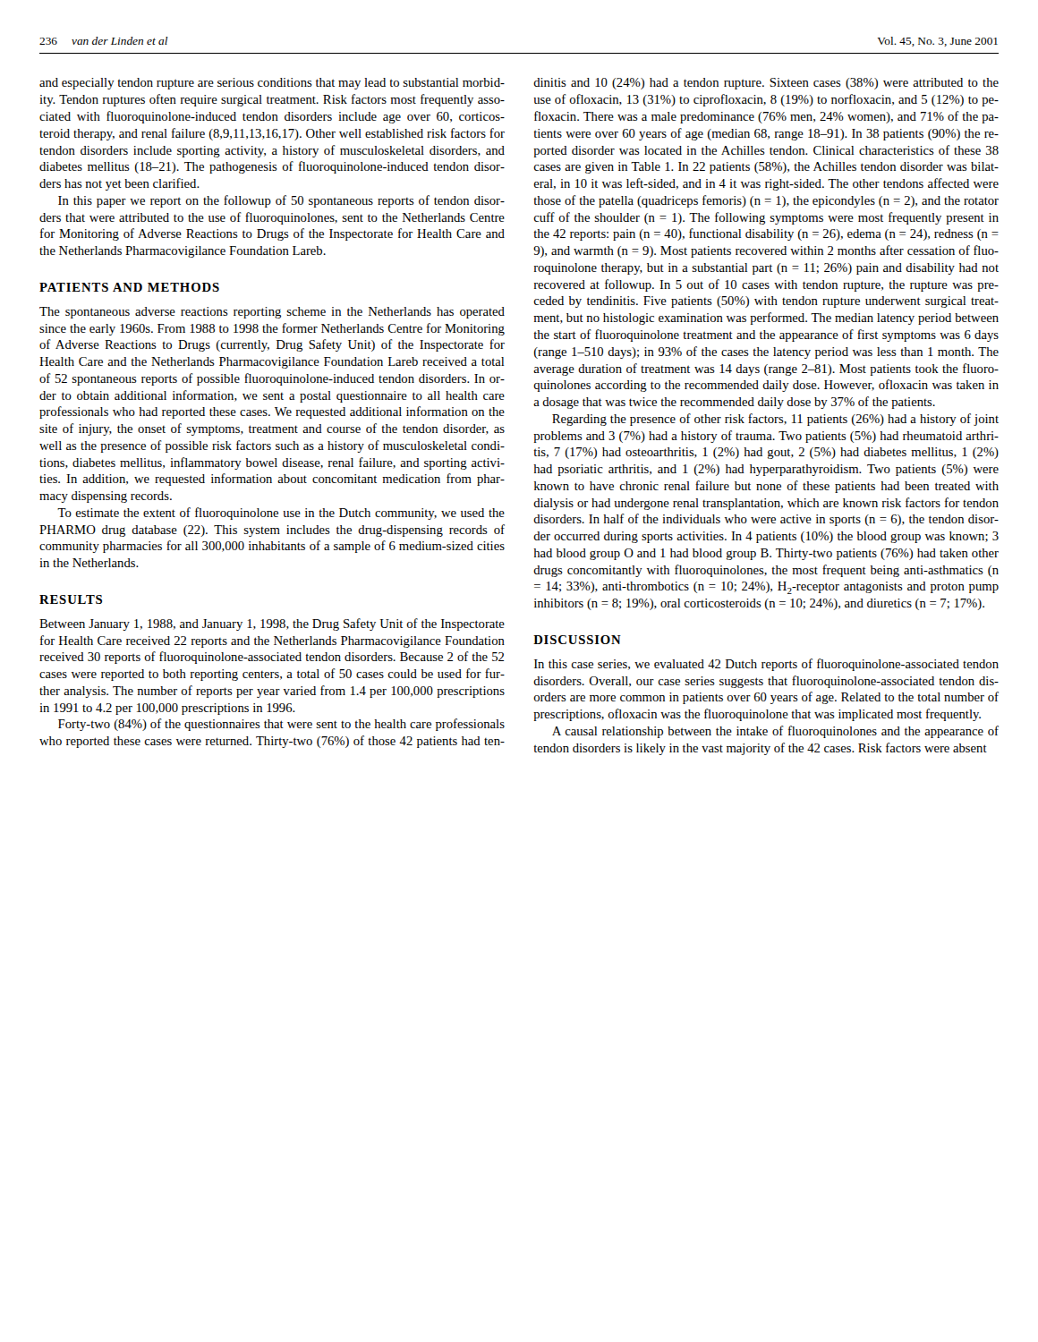236 van der Linden et al
Vol. 45, No. 3, June 2001
and especially tendon rupture are serious conditions that may lead to substantial morbidity. Tendon ruptures often require surgical treatment. Risk factors most frequently associated with fluoroquinolone-induced tendon disorders include age over 60, corticosteroid therapy, and renal failure (8,9,11,13,16,17). Other well established risk factors for tendon disorders include sporting activity, a history of musculoskeletal disorders, and diabetes mellitus (18–21). The pathogenesis of fluoroquinolone-induced tendon disorders has not yet been clarified.
In this paper we report on the followup of 50 spontaneous reports of tendon disorders that were attributed to the use of fluoroquinolones, sent to the Netherlands Centre for Monitoring of Adverse Reactions to Drugs of the Inspectorate for Health Care and the Netherlands Pharmacovigilance Foundation Lareb.
PATIENTS AND METHODS
The spontaneous adverse reactions reporting scheme in the Netherlands has operated since the early 1960s. From 1988 to 1998 the former Netherlands Centre for Monitoring of Adverse Reactions to Drugs (currently, Drug Safety Unit) of the Inspectorate for Health Care and the Netherlands Pharmacovigilance Foundation Lareb received a total of 52 spontaneous reports of possible fluoroquinolone-induced tendon disorders. In order to obtain additional information, we sent a postal questionnaire to all health care professionals who had reported these cases. We requested additional information on the site of injury, the onset of symptoms, treatment and course of the tendon disorder, as well as the presence of possible risk factors such as a history of musculoskeletal conditions, diabetes mellitus, inflammatory bowel disease, renal failure, and sporting activities. In addition, we requested information about concomitant medication from pharmacy dispensing records.
To estimate the extent of fluoroquinolone use in the Dutch community, we used the PHARMO drug database (22). This system includes the drug-dispensing records of community pharmacies for all 300,000 inhabitants of a sample of 6 medium-sized cities in the Netherlands.
RESULTS
Between January 1, 1988, and January 1, 1998, the Drug Safety Unit of the Inspectorate for Health Care received 22 reports and the Netherlands Pharmacovigilance Foundation received 30 reports of fluoroquinolone-associated tendon disorders. Because 2 of the 52 cases were reported to both reporting centers, a total of 50 cases could be used for further analysis. The number of reports per year varied from 1.4 per 100,000 prescriptions in 1991 to 4.2 per 100,000 prescriptions in 1996.
Forty-two (84%) of the questionnaires that were sent to the health care professionals who reported these cases were returned. Thirty-two (76%) of those 42 patients had tendinitis and 10 (24%) had a tendon rupture. Sixteen cases (38%) were attributed to the use of ofloxacin, 13 (31%) to ciprofloxacin, 8 (19%) to norfloxacin, and 5 (12%) to pefloxacin. There was a male predominance (76% men, 24% women), and 71% of the patients were over 60 years of age (median 68, range 18–91). In 38 patients (90%) the reported disorder was located in the Achilles tendon. Clinical characteristics of these 38 cases are given in Table 1. In 22 patients (58%), the Achilles tendon disorder was bilateral, in 10 it was left-sided, and in 4 it was right-sided. The other tendons affected were those of the patella (quadriceps femoris) (n = 1), the epicondyles (n = 2), and the rotator cuff of the shoulder (n = 1). The following symptoms were most frequently present in the 42 reports: pain (n = 40), functional disability (n = 26), edema (n = 24), redness (n = 9), and warmth (n = 9). Most patients recovered within 2 months after cessation of fluoroquinolone therapy, but in a substantial part (n = 11; 26%) pain and disability had not recovered at followup. In 5 out of 10 cases with tendon rupture, the rupture was preceded by tendinitis. Five patients (50%) with tendon rupture underwent surgical treatment, but no histologic examination was performed. The median latency period between the start of fluoroquinolone treatment and the appearance of first symptoms was 6 days (range 1–510 days); in 93% of the cases the latency period was less than 1 month. The average duration of treatment was 14 days (range 2–81). Most patients took the fluoroquinolones according to the recommended daily dose. However, ofloxacin was taken in a dosage that was twice the recommended daily dose by 37% of the patients.
Regarding the presence of other risk factors, 11 patients (26%) had a history of joint problems and 3 (7%) had a history of trauma. Two patients (5%) had rheumatoid arthritis, 7 (17%) had osteoarthritis, 1 (2%) had gout, 2 (5%) had diabetes mellitus, 1 (2%) had psoriatic arthritis, and 1 (2%) had hyperparathyroidism. Two patients (5%) were known to have chronic renal failure but none of these patients had been treated with dialysis or had undergone renal transplantation, which are known risk factors for tendon disorders. In half of the individuals who were active in sports (n = 6), the tendon disorder occurred during sports activities. In 4 patients (10%) the blood group was known; 3 had blood group O and 1 had blood group B. Thirty-two patients (76%) had taken other drugs concomitantly with fluoroquinolones, the most frequent being anti-asthmatics (n = 14; 33%), anti-thrombotics (n = 10; 24%), H2-receptor antagonists and proton pump inhibitors (n = 8; 19%), oral corticosteroids (n = 10; 24%), and diuretics (n = 7; 17%).
DISCUSSION
In this case series, we evaluated 42 Dutch reports of fluoroquinolone-associated tendon disorders. Overall, our case series suggests that fluoroquinolone-associated tendon disorders are more common in patients over 60 years of age. Related to the total number of prescriptions, ofloxacin was the fluoroquinolone that was implicated most frequently.
A causal relationship between the intake of fluoroquinolones and the appearance of tendon disorders is likely in the vast majority of the 42 cases. Risk factors were absent